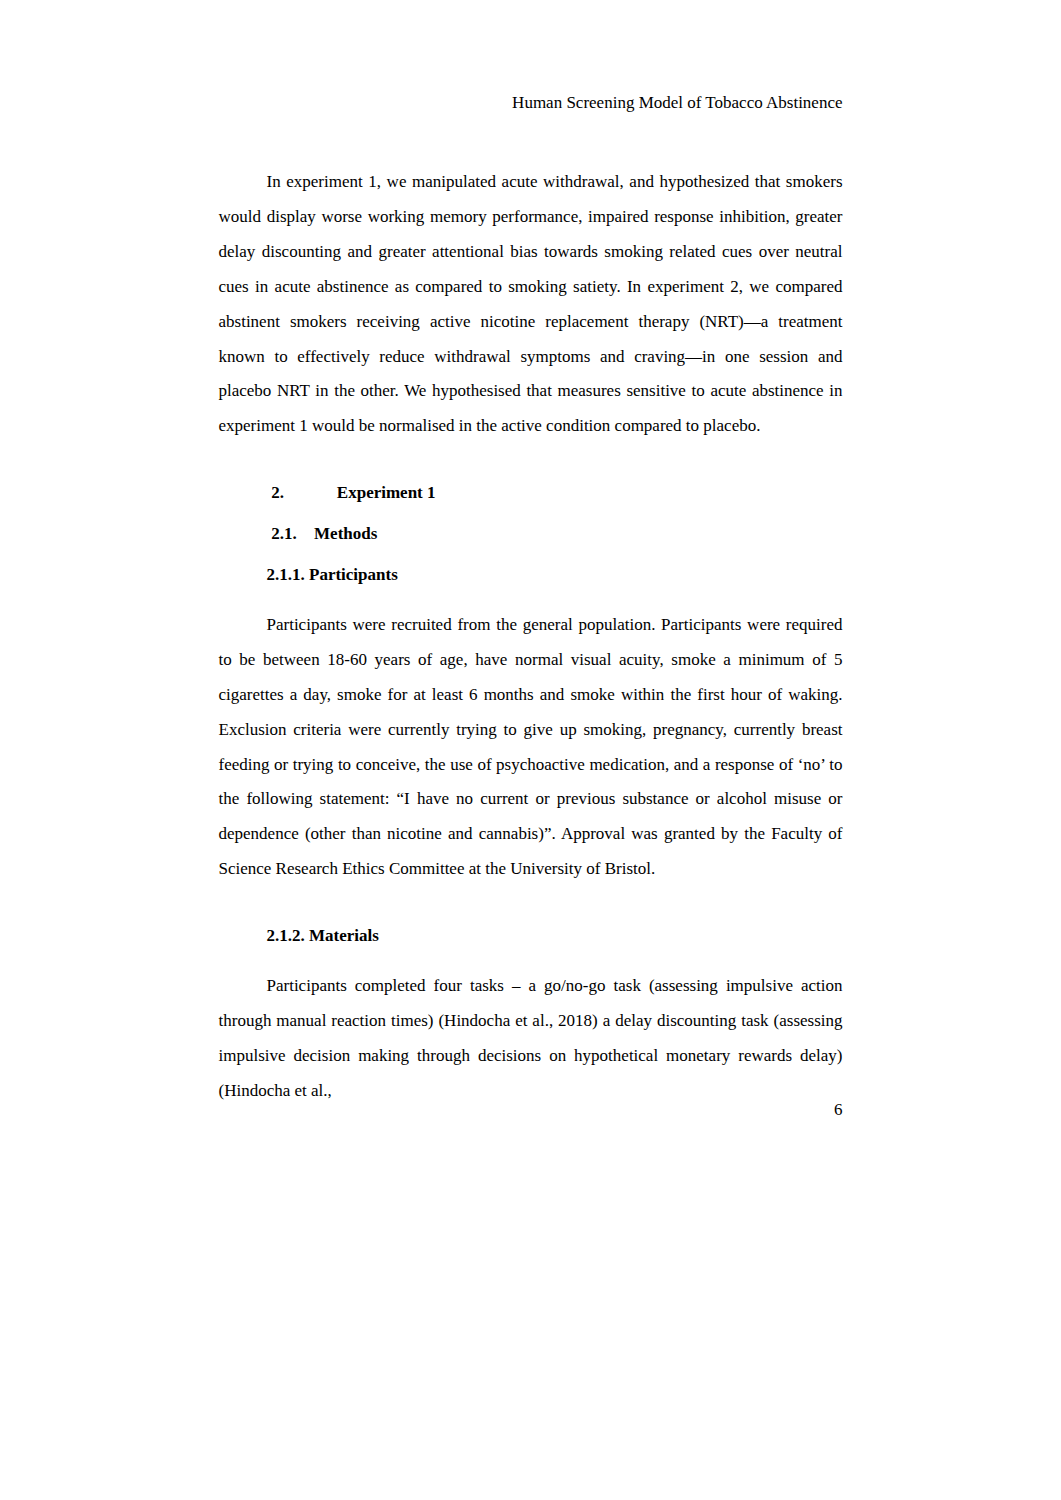Human Screening Model of Tobacco Abstinence
In experiment 1, we manipulated acute withdrawal, and hypothesized that smokers would display worse working memory performance, impaired response inhibition, greater delay discounting and greater attentional bias towards smoking related cues over neutral cues in acute abstinence as compared to smoking satiety. In experiment 2, we compared abstinent smokers receiving active nicotine replacement therapy (NRT)—a treatment known to effectively reduce withdrawal symptoms and craving—in one session and placebo NRT in the other. We hypothesised that measures sensitive to acute abstinence in experiment 1 would be normalised in the active condition compared to placebo.
2. Experiment 1
2.1. Methods
2.1.1. Participants
Participants were recruited from the general population. Participants were required to be between 18-60 years of age, have normal visual acuity, smoke a minimum of 5 cigarettes a day, smoke for at least 6 months and smoke within the first hour of waking. Exclusion criteria were currently trying to give up smoking, pregnancy, currently breast feeding or trying to conceive, the use of psychoactive medication, and a response of ‘no’ to the following statement: “I have no current or previous substance or alcohol misuse or dependence (other than nicotine and cannabis)”. Approval was granted by the Faculty of Science Research Ethics Committee at the University of Bristol.
2.1.2. Materials
Participants completed four tasks – a go/no-go task (assessing impulsive action through manual reaction times) (Hindocha et al., 2018) a delay discounting task (assessing impulsive decision making through decisions on hypothetical monetary rewards delay) (Hindocha et al.,
6